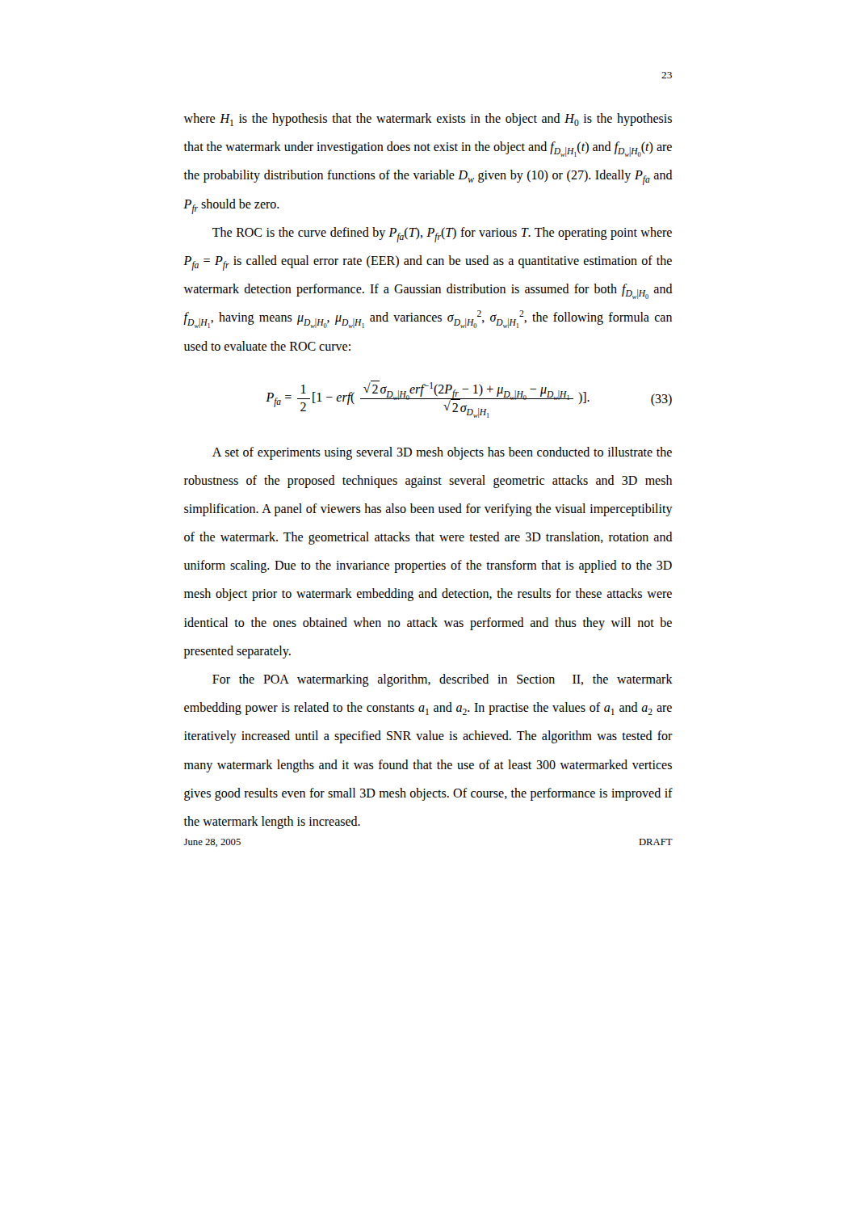23
where H1 is the hypothesis that the watermark exists in the object and H0 is the hypothesis that the watermark under investigation does not exist in the object and fDw|H1(t) and fDw|H0(t) are the probability distribution functions of the variable Dw given by (10) or (27). Ideally Pfa and Pfr should be zero.
The ROC is the curve defined by Pfa(T), Pfr(T) for various T. The operating point where Pfa = Pfr is called equal error rate (EER) and can be used as a quantitative estimation of the watermark detection performance. If a Gaussian distribution is assumed for both fDw|H0 and fDw|H1, having means μDw|H0, μDw|H1 and variances σDw|H02, σDw|H12, the following formula can used to evaluate the ROC curve:
Pfa = 12[1 − erf( 2 σDw|H0erf−1(2Pfr − 1) + μDw|H0 − μDw|H1 2 σDw|H1 )]. (33)
A set of experiments using several 3D mesh objects has been conducted to illustrate the robustness of the proposed techniques against several geometric attacks and 3D mesh simplification. A panel of viewers has also been used for verifying the visual imperceptibility of the watermark. The geometrical attacks that were tested are 3D translation, rotation and uniform scaling. Due to the invariance properties of the transform that is applied to the 3D mesh object prior to watermark embedding and detection, the results for these attacks were identical to the ones obtained when no attack was performed and thus they will not be presented separately.
For the POA watermarking algorithm, described in Section II, the watermark embedding power is related to the constants a1 and a2. In practise the values of a1 and a2 are iteratively increased until a specified SNR value is achieved. The algorithm was tested for many watermark lengths and it was found that the use of at least 300 watermarked vertices gives good results even for small 3D mesh objects. Of course, the performance is improved if the watermark length is increased.
June 28, 2005 DRAFT